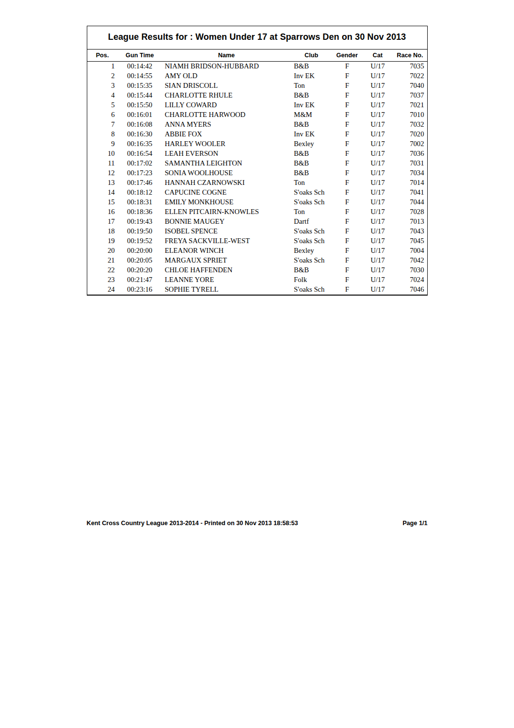League Results for : Women Under 17 at Sparrows Den on 30 Nov 2013
| Pos. | Gun Time | Name | Club | Gender | Cat | Race No. |
| --- | --- | --- | --- | --- | --- | --- |
| 1 | 00:14:42 | NIAMH BRIDSON-HUBBARD | B&B | F | U/17 | 7035 |
| 2 | 00:14:55 | AMY OLD | Inv EK | F | U/17 | 7022 |
| 3 | 00:15:35 | SIAN DRISCOLL | Ton | F | U/17 | 7040 |
| 4 | 00:15:44 | CHARLOTTE RHULE | B&B | F | U/17 | 7037 |
| 5 | 00:15:50 | LILLY COWARD | Inv EK | F | U/17 | 7021 |
| 6 | 00:16:01 | CHARLOTTE HARWOOD | M&M | F | U/17 | 7010 |
| 7 | 00:16:08 | ANNA MYERS | B&B | F | U/17 | 7032 |
| 8 | 00:16:30 | ABBIE FOX | Inv EK | F | U/17 | 7020 |
| 9 | 00:16:35 | HARLEY WOOLER | Bexley | F | U/17 | 7002 |
| 10 | 00:16:54 | LEAH EVERSON | B&B | F | U/17 | 7036 |
| 11 | 00:17:02 | SAMANTHA LEIGHTON | B&B | F | U/17 | 7031 |
| 12 | 00:17:23 | SONIA WOOLHOUSE | B&B | F | U/17 | 7034 |
| 13 | 00:17:46 | HANNAH CZARNOWSKI | Ton | F | U/17 | 7014 |
| 14 | 00:18:12 | CAPUCINE COGNE | S'oaks Sch | F | U/17 | 7041 |
| 15 | 00:18:31 | EMILY MONKHOUSE | S'oaks Sch | F | U/17 | 7044 |
| 16 | 00:18:36 | ELLEN PITCAIRN-KNOWLES | Ton | F | U/17 | 7028 |
| 17 | 00:19:43 | BONNIE MAUGEY | Dartf | F | U/17 | 7013 |
| 18 | 00:19:50 | ISOBEL SPENCE | S'oaks Sch | F | U/17 | 7043 |
| 19 | 00:19:52 | FREYA SACKVILLE-WEST | S'oaks Sch | F | U/17 | 7045 |
| 20 | 00:20:00 | ELEANOR WINCH | Bexley | F | U/17 | 7004 |
| 21 | 00:20:05 | MARGAUX SPRIET | S'oaks Sch | F | U/17 | 7042 |
| 22 | 00:20:20 | CHLOE HAFFENDEN | B&B | F | U/17 | 7030 |
| 23 | 00:21:47 | LEANNE YORE | Folk | F | U/17 | 7024 |
| 24 | 00:23:16 | SOPHIE TYRELL | S'oaks Sch | F | U/17 | 7046 |
Kent Cross Country League 2013-2014 - Printed on 30 Nov 2013 18:58:53 Page 1/1